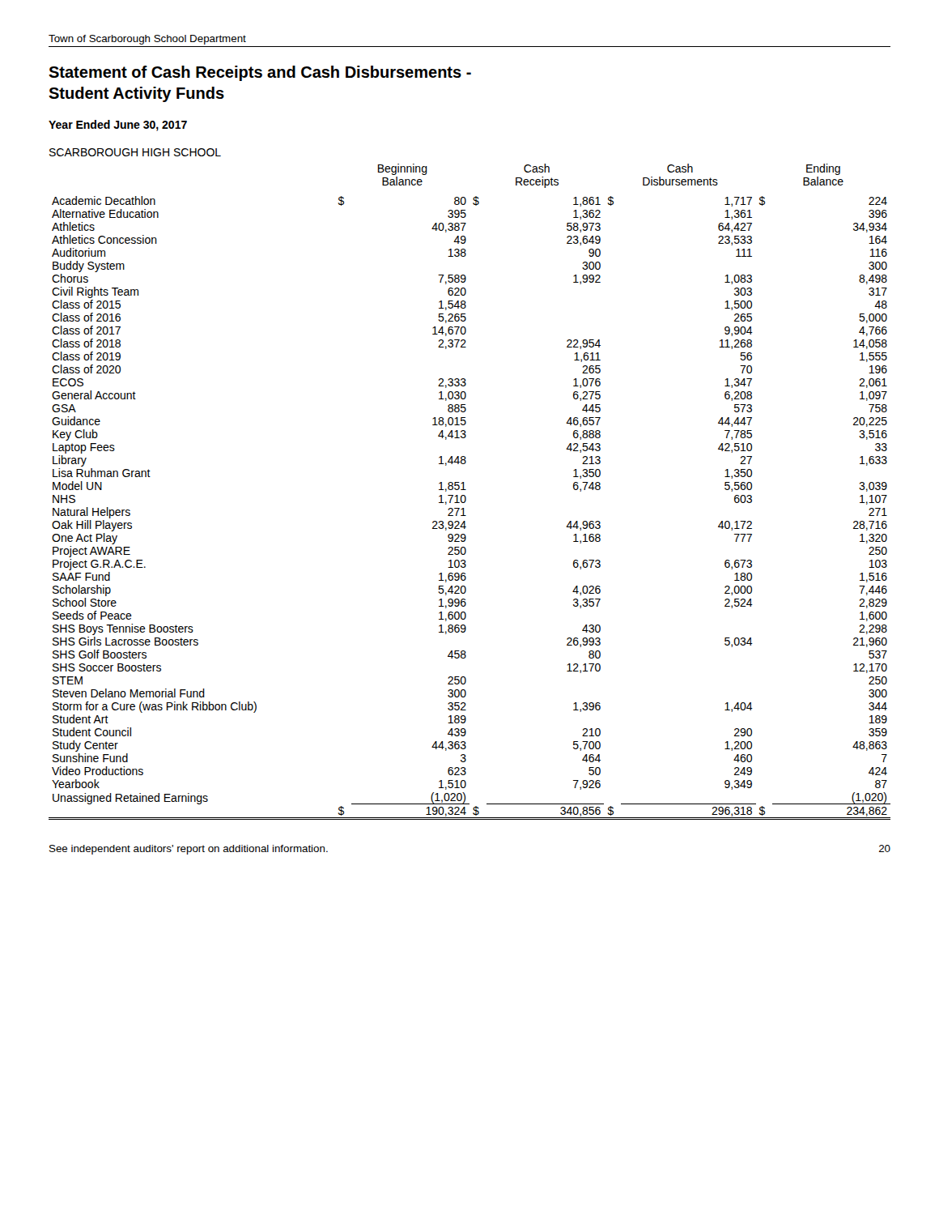Town of Scarborough School Department
Statement of Cash Receipts and Cash Disbursements -
Student Activity Funds
Year Ended June 30, 2017
SCARBOROUGH HIGH SCHOOL
| | Beginning | Cash | Cash | Ending |
| --- | --- | --- | --- | --- |
| | Balance | Receipts | Disbursements | Balance |
| Academic Decathlon | $ | 80 | $ | 1,861 | $ | 1,717 | $ | 224 |
| Alternative Education | | 395 | | 1,362 | | 1,361 | | 396 |
| Athletics | | 40,387 | | 58,973 | | 64,427 | | 34,934 |
| Athletics Concession | | 49 | | 23,649 | | 23,533 | | 164 |
| Auditorium | | 138 | | 90 | | 111 | | 116 |
| Buddy System | | | | 300 | | | | 300 |
| Chorus | | 7,589 | | 1,992 | | 1,083 | | 8,498 |
| Civil Rights Team | | 620 | | | | 303 | | 317 |
| Class of 2015 | | 1,548 | | | | 1,500 | | 48 |
| Class of 2016 | | 5,265 | | | | 265 | | 5,000 |
| Class of 2017 | | 14,670 | | | | 9,904 | | 4,766 |
| Class of 2018 | | 2,372 | | 22,954 | | 11,268 | | 14,058 |
| Class of 2019 | | | | 1,611 | | 56 | | 1,555 |
| Class of 2020 | | | | 265 | | 70 | | 196 |
| ECOS | | 2,333 | | 1,076 | | 1,347 | | 2,061 |
| General Account | | 1,030 | | 6,275 | | 6,208 | | 1,097 |
| GSA | | 885 | | 445 | | 573 | | 758 |
| Guidance | | 18,015 | | 46,657 | | 44,447 | | 20,225 |
| Key Club | | 4,413 | | 6,888 | | 7,785 | | 3,516 |
| Laptop Fees | | | | 42,543 | | 42,510 | | 33 |
| Library | | 1,448 | | 213 | | 27 | | 1,633 |
| Lisa Ruhman Grant | | | | 1,350 | | 1,350 | | |
| Model UN | | 1,851 | | 6,748 | | 5,560 | | 3,039 |
| NHS | | 1,710 | | | | 603 | | 1,107 |
| Natural Helpers | | 271 | | | | | | 271 |
| Oak Hill Players | | 23,924 | | 44,963 | | 40,172 | | 28,716 |
| One Act Play | | 929 | | 1,168 | | 777 | | 1,320 |
| Project AWARE | | 250 | | | | | | 250 |
| Project G.R.A.C.E. | | 103 | | 6,673 | | 6,673 | | 103 |
| SAAF Fund | | 1,696 | | | | 180 | | 1,516 |
| Scholarship | | 5,420 | | 4,026 | | 2,000 | | 7,446 |
| School Store | | 1,996 | | 3,357 | | 2,524 | | 2,829 |
| Seeds of Peace | | 1,600 | | | | | | 1,600 |
| SHS Boys Tennise Boosters | | 1,869 | | 430 | | | | 2,298 |
| SHS Girls Lacrosse Boosters | | | | 26,993 | | 5,034 | | 21,960 |
| SHS Golf Boosters | | 458 | | 80 | | | | 537 |
| SHS Soccer Boosters | | | | 12,170 | | | | 12,170 |
| STEM | | 250 | | | | | | 250 |
| Steven Delano Memorial Fund | | 300 | | | | | | 300 |
| Storm for a Cure (was Pink Ribbon Club) | | 352 | | 1,396 | | 1,404 | | 344 |
| Student Art | | 189 | | | | | | 189 |
| Student Council | | 439 | | 210 | | 290 | | 359 |
| Study Center | | 44,363 | | 5,700 | | 1,200 | | 48,863 |
| Sunshine Fund | | 3 | | 464 | | 460 | | 7 |
| Video Productions | | 623 | | 50 | | 249 | | 424 |
| Yearbook | | 1,510 | | 7,926 | | 9,349 | | 87 |
| Unassigned Retained Earnings | | (1,020) | | | | | | (1,020) |
| | $ | 190,324 | $ | 340,856 | $ | 296,318 | $ | 234,862 |
See independent auditors' report on additional information. 20